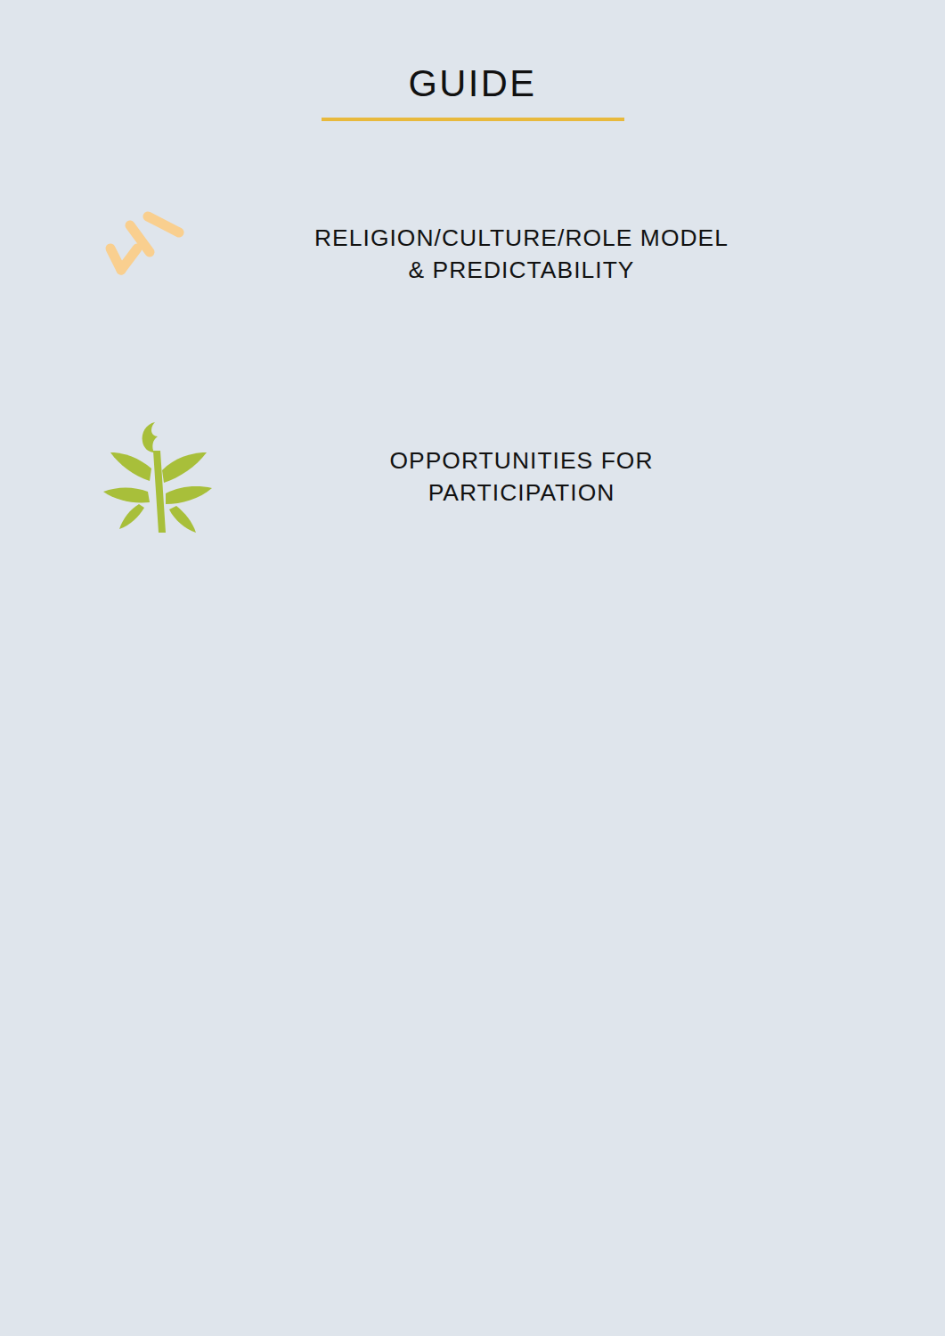Guide
Religion/Culture/Role Model
& Predictability
Opportunities for
Participation